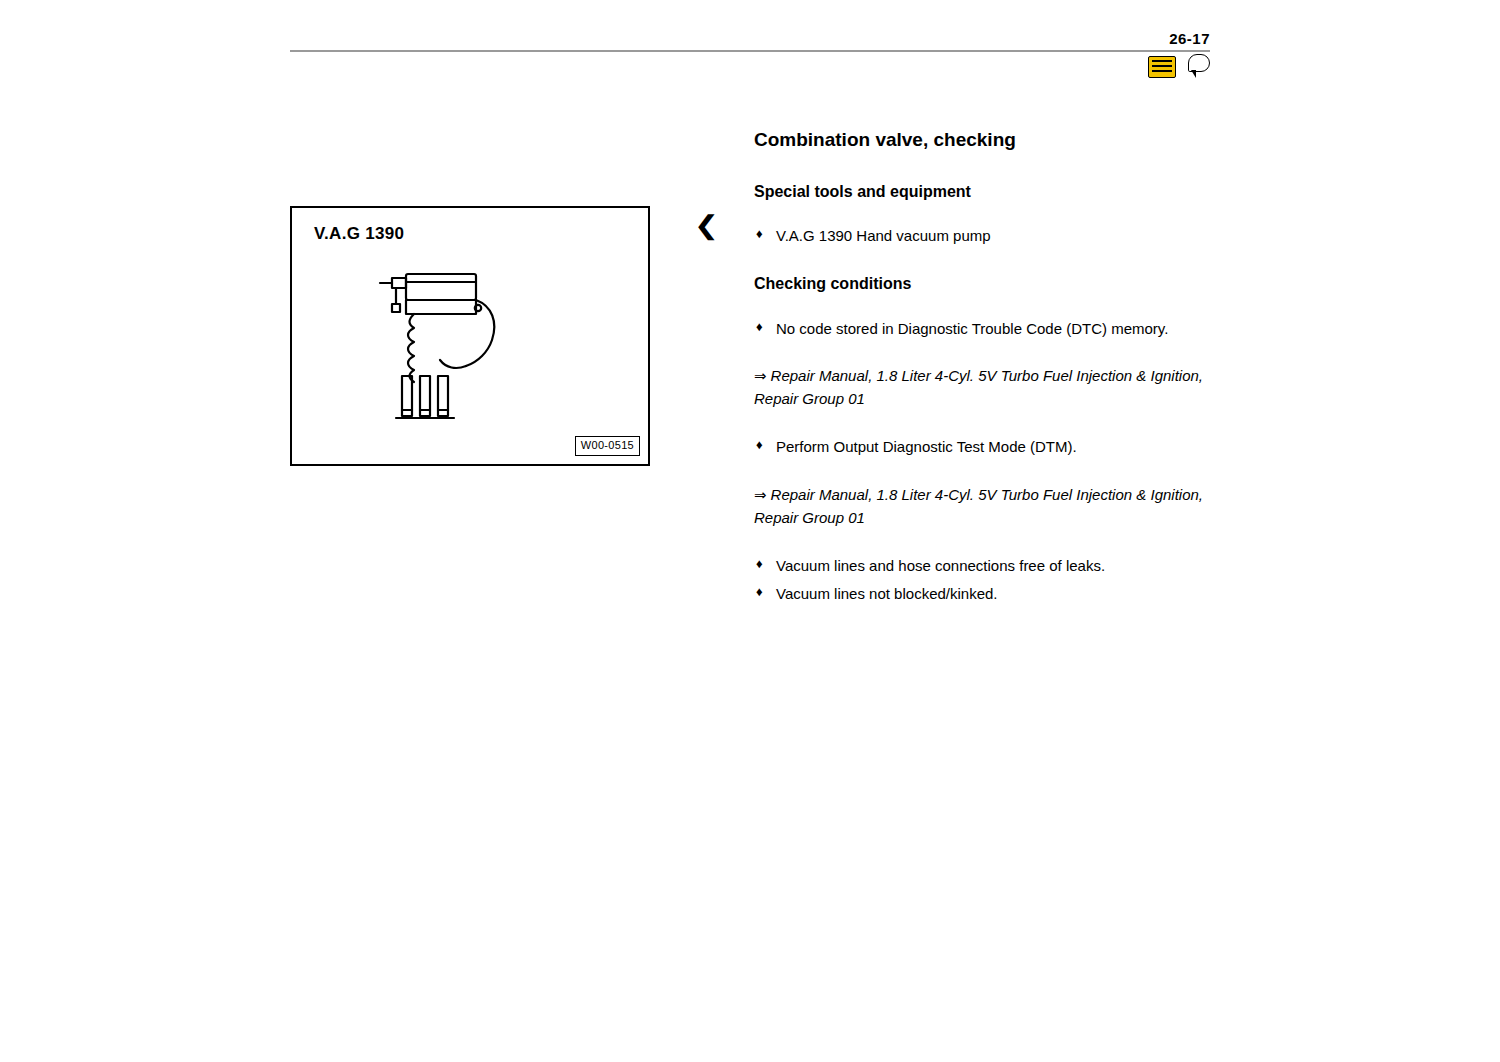26-17
V.A.G 1390
W00-0515
❮
Combination valve, checking
Special tools and equipment
V.A.G 1390 Hand vacuum pump
Checking conditions
No code stored in Diagnostic Trouble Code (DTC) memory.
⇒Repair Manual, 1.8 Liter 4-Cyl. 5V Turbo Fuel Injection & Ignition, Repair Group 01
Perform Output Diagnostic Test Mode (DTM).
⇒Repair Manual, 1.8 Liter 4-Cyl. 5V Turbo Fuel Injection & Ignition, Repair Group 01
Vacuum lines and hose connections free of leaks.
Vacuum lines not blocked/kinked.